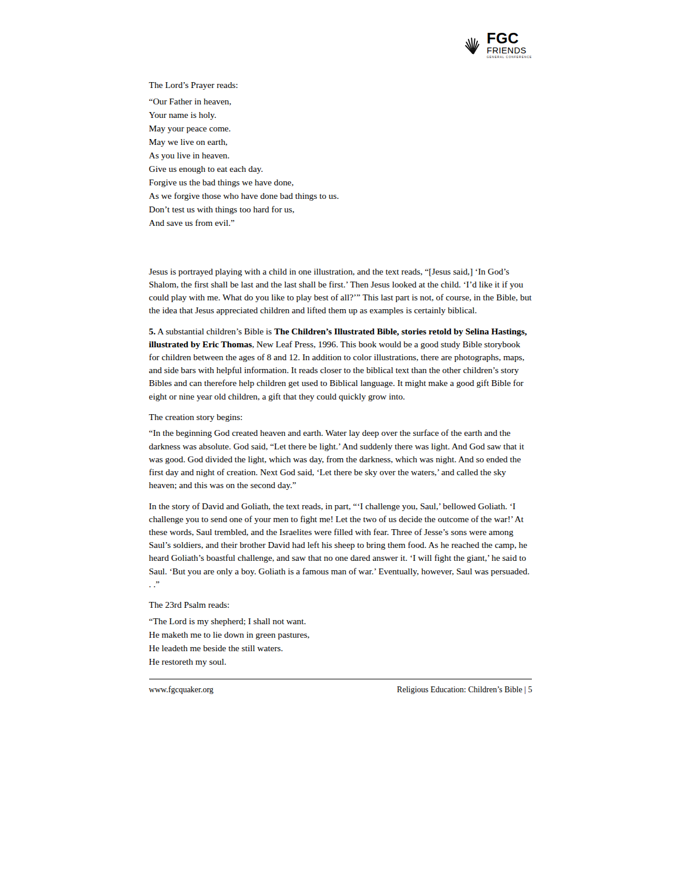FGC FRIENDS GENERAL CONFERENCE
The Lord’s Prayer reads:
“Our Father in heaven, Your name is holy. May your peace come. May we live on earth, As you live in heaven. Give us enough to eat each day. Forgive us the bad things we have done, As we forgive those who have done bad things to us. Don’t test us with things too hard for us, And save us from evil.”
Jesus is portrayed playing with a child in one illustration, and the text reads, “[Jesus said,] ‘In God’s Shalom, the first shall be last and the last shall be first.’ Then Jesus looked at the child. ‘I’d like it if you could play with me. What do you like to play best of all?’” This last part is not, of course, in the Bible, but the idea that Jesus appreciated children and lifted them up as examples is certainly biblical.
5. A substantial children’s Bible is The Children’s Illustrated Bible, stories retold by Selina Hastings, illustrated by Eric Thomas, New Leaf Press, 1996. This book would be a good study Bible storybook for children between the ages of 8 and 12. In addition to color illustrations, there are photographs, maps, and side bars with helpful information. It reads closer to the biblical text than the other children’s story Bibles and can therefore help children get used to Biblical language. It might make a good gift Bible for eight or nine year old children, a gift that they could quickly grow into.
The creation story begins:
“In the beginning God created heaven and earth. Water lay deep over the surface of the earth and the darkness was absolute. God said, “Let there be light.’ And suddenly there was light. And God saw that it was good. God divided the light, which was day, from the darkness, which was night. And so ended the first day and night of creation. Next God said, ‘Let there be sky over the waters,’ and called the sky heaven; and this was on the second day.”
In the story of David and Goliath, the text reads, in part, “‘I challenge you, Saul,’ bellowed Goliath. ‘I challenge you to send one of your men to fight me! Let the two of us decide the outcome of the war!’ At these words, Saul trembled, and the Israelites were filled with fear. Three of Jesse’s sons were among Saul’s soldiers, and their brother David had left his sheep to bring them food. As he reached the camp, he heard Goliath’s boastful challenge, and saw that no one dared answer it. ‘I will fight the giant,’ he said to Saul. ‘But you are only a boy. Goliath is a famous man of war.’ Eventually, however, Saul was persuaded. . .”
The 23rd Psalm reads:
“The Lord is my shepherd; I shall not want. He maketh me to lie down in green pastures, He leadeth me beside the still waters. He restoreth my soul.
www.fgcquaker.org
Religious Education: Children’s Bible | 5